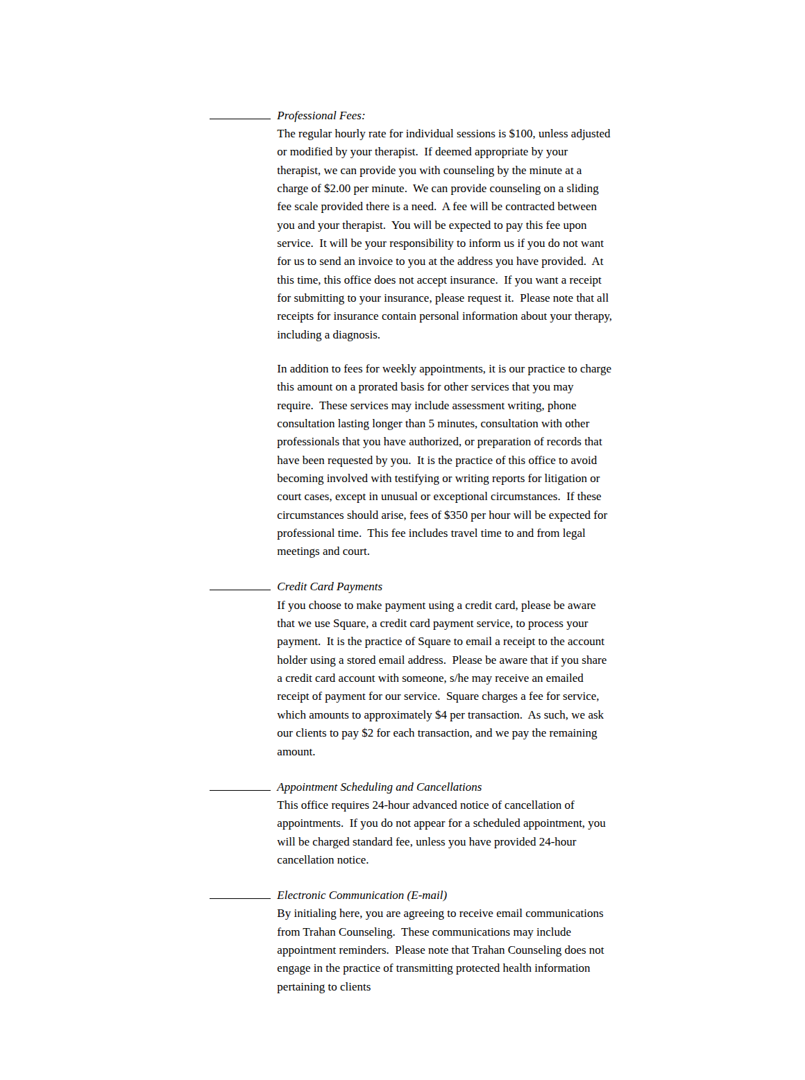Professional Fees:
The regular hourly rate for individual sessions is $100, unless adjusted or modified by your therapist. If deemed appropriate by your therapist, we can provide you with counseling by the minute at a charge of $2.00 per minute. We can provide counseling on a sliding fee scale provided there is a need. A fee will be contracted between you and your therapist. You will be expected to pay this fee upon service. It will be your responsibility to inform us if you do not want for us to send an invoice to you at the address you have provided. At this time, this office does not accept insurance. If you want a receipt for submitting to your insurance, please request it. Please note that all receipts for insurance contain personal information about your therapy, including a diagnosis.
In addition to fees for weekly appointments, it is our practice to charge this amount on a prorated basis for other services that you may require. These services may include assessment writing, phone consultation lasting longer than 5 minutes, consultation with other professionals that you have authorized, or preparation of records that have been requested by you. It is the practice of this office to avoid becoming involved with testifying or writing reports for litigation or court cases, except in unusual or exceptional circumstances. If these circumstances should arise, fees of $350 per hour will be expected for professional time. This fee includes travel time to and from legal meetings and court.
Credit Card Payments
If you choose to make payment using a credit card, please be aware that we use Square, a credit card payment service, to process your payment. It is the practice of Square to email a receipt to the account holder using a stored email address. Please be aware that if you share a credit card account with someone, s/he may receive an emailed receipt of payment for our service. Square charges a fee for service, which amounts to approximately $4 per transaction. As such, we ask our clients to pay $2 for each transaction, and we pay the remaining amount.
Appointment Scheduling and Cancellations
This office requires 24-hour advanced notice of cancellation of appointments. If you do not appear for a scheduled appointment, you will be charged standard fee, unless you have provided 24-hour cancellation notice.
Electronic Communication (E-mail)
By initialing here, you are agreeing to receive email communications from Trahan Counseling. These communications may include appointment reminders. Please note that Trahan Counseling does not engage in the practice of transmitting protected health information pertaining to clients